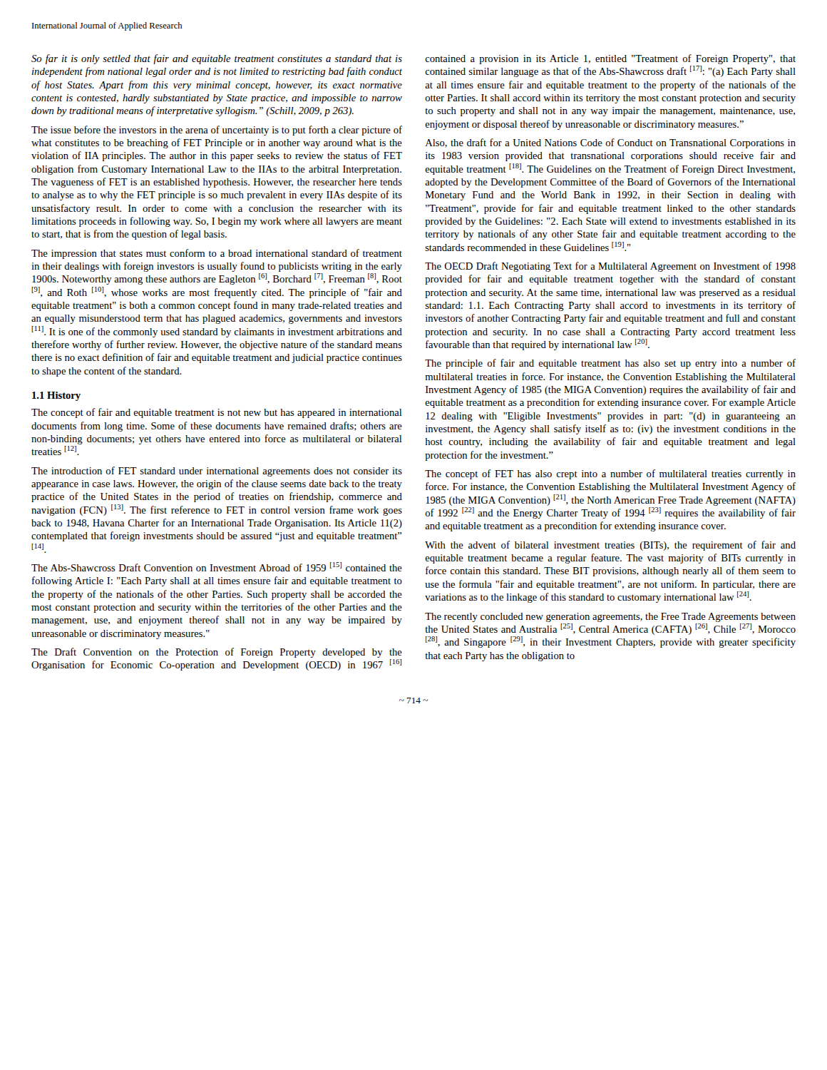International Journal of Applied Research
So far it is only settled that fair and equitable treatment constitutes a standard that is independent from national legal order and is not limited to restricting bad faith conduct of host States. Apart from this very minimal concept, however, its exact normative content is contested, hardly substantiated by State practice, and impossible to narrow down by traditional means of interpretative syllogism.” (Schill, 2009, p 263).
The issue before the investors in the arena of uncertainty is to put forth a clear picture of what constitutes to be breaching of FET Principle or in another way around what is the violation of IIA principles. The author in this paper seeks to review the status of FET obligation from Customary International Law to the IIAs to the arbitral Interpretation. The vagueness of FET is an established hypothesis. However, the researcher here tends to analyse as to why the FET principle is so much prevalent in every IIAs despite of its unsatisfactory result. In order to come with a conclusion the researcher with its limitations proceeds in following way. So, I begin my work where all lawyers are meant to start, that is from the question of legal basis.
The impression that states must conform to a broad international standard of treatment in their dealings with foreign investors is usually found to publicists writing in the early 1900s. Noteworthy among these authors are Eagleton [6], Borchard [7], Freeman [8], Root [9], and Roth [10], whose works are most frequently cited. The principle of "fair and equitable treatment" is both a common concept found in many trade-related treaties and an equally misunderstood term that has plagued academics, governments and investors [11]. It is one of the commonly used standard by claimants in investment arbitrations and therefore worthy of further review. However, the objective nature of the standard means there is no exact definition of fair and equitable treatment and judicial practice continues to shape the content of the standard.
1.1 History
The concept of fair and equitable treatment is not new but has appeared in international documents from long time. Some of these documents have remained drafts; others are non-binding documents; yet others have entered into force as multilateral or bilateral treaties [12].
The introduction of FET standard under international agreements does not consider its appearance in case laws. However, the origin of the clause seems date back to the treaty practice of the United States in the period of treaties on friendship, commerce and navigation (FCN) [13]. The first reference to FET in control version frame work goes back to 1948, Havana Charter for an International Trade Organisation. Its Article 11(2) contemplated that foreign investments should be assured “just and equitable treatment” [14].
The Abs-Shawcross Draft Convention on Investment Abroad of 1959 [15] contained the following Article I: "Each Party shall at all times ensure fair and equitable treatment to the property of the nationals of the other Parties. Such property shall be accorded the most constant protection and security within the territories of the other Parties and the management, use, and enjoyment thereof shall not in any way be impaired by unreasonable or discriminatory measures."
The Draft Convention on the Protection of Foreign Property developed by the Organisation for Economic Co-operation and Development (OECD) in 1967 [16] contained a provision in its Article 1, entitled "Treatment of Foreign Property", that contained similar language as that of the Abs-Shawcross draft [17]: "(a) Each Party shall at all times ensure fair and equitable treatment to the property of the nationals of the otter Parties. It shall accord within its territory the most constant protection and security to such property and shall not in any way impair the management, maintenance, use, enjoyment or disposal thereof by unreasonable or discriminatory measures.”
Also, the draft for a United Nations Code of Conduct on Transnational Corporations in its 1983 version provided that transnational corporations should receive fair and equitable treatment [18]. The Guidelines on the Treatment of Foreign Direct Investment, adopted by the Development Committee of the Board of Governors of the International Monetary Fund and the World Bank in 1992, in their Section in dealing with "Treatment", provide for fair and equitable treatment linked to the other standards provided by the Guidelines: "2. Each State will extend to investments established in its territory by nationals of any other State fair and equitable treatment according to the standards recommended in these Guidelines [19]."
The OECD Draft Negotiating Text for a Multilateral Agreement on Investment of 1998 provided for fair and equitable treatment together with the standard of constant protection and security. At the same time, international law was preserved as a residual standard: 1.1. Each Contracting Party shall accord to investments in its territory of investors of another Contracting Party fair and equitable treatment and full and constant protection and security. In no case shall a Contracting Party accord treatment less favourable than that required by international law [20].
The principle of fair and equitable treatment has also set up entry into a number of multilateral treaties in force. For instance, the Convention Establishing the Multilateral Investment Agency of 1985 (the MIGA Convention) requires the availability of fair and equitable treatment as a precondition for extending insurance cover. For example Article 12 dealing with "Eligible Investments" provides in part: "(d) in guaranteeing an investment, the Agency shall satisfy itself as to: (iv) the investment conditions in the host country, including the availability of fair and equitable treatment and legal protection for the investment.”
The concept of FET has also crept into a number of multilateral treaties currently in force. For instance, the Convention Establishing the Multilateral Investment Agency of 1985 (the MIGA Convention) [21], the North American Free Trade Agreement (NAFTA) of 1992 [22] and the Energy Charter Treaty of 1994 [23] requires the availability of fair and equitable treatment as a precondition for extending insurance cover.
With the advent of bilateral investment treaties (BITs), the requirement of fair and equitable treatment became a regular feature. The vast majority of BITs currently in force contain this standard. These BIT provisions, although nearly all of them seem to use the formula "fair and equitable treatment", are not uniform. In particular, there are variations as to the linkage of this standard to customary international law [24].
The recently concluded new generation agreements, the Free Trade Agreements between the United States and Australia [25], Central America (CAFTA) [26], Chile [27], Morocco [28], and Singapore [29], in their Investment Chapters, provide with greater specificity that each Party has the obligation to
~ 714 ~